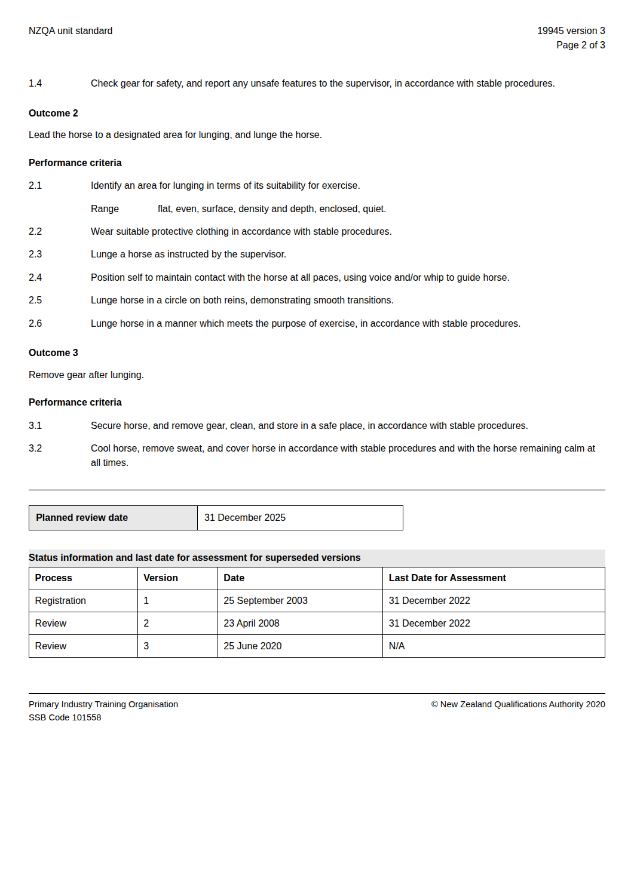NZQA unit standard
19945 version 3
Page 2 of 3
1.4
Check gear for safety, and report any unsafe features to the supervisor, in accordance with stable procedures.
Outcome 2
Lead the horse to a designated area for lunging, and lunge the horse.
Performance criteria
2.1
Identify an area for lunging in terms of its suitability for exercise.
Range
flat, even, surface, density and depth, enclosed, quiet.
2.2
Wear suitable protective clothing in accordance with stable procedures.
2.3
Lunge a horse as instructed by the supervisor.
2.4
Position self to maintain contact with the horse at all paces, using voice and/or whip to guide horse.
2.5
Lunge horse in a circle on both reins, demonstrating smooth transitions.
2.6
Lunge horse in a manner which meets the purpose of exercise, in accordance with stable procedures.
Outcome 3
Remove gear after lunging.
Performance criteria
3.1
Secure horse, and remove gear, clean, and store in a safe place, in accordance with stable procedures.
3.2
Cool horse, remove sweat, and cover horse in accordance with stable procedures and with the horse remaining calm at all times.
| Planned review date | 31 December 2025 |
Status information and last date for assessment for superseded versions
| Process | Version | Date | Last Date for Assessment |
| --- | --- | --- | --- |
| Registration | 1 | 25 September 2003 | 31 December 2022 |
| Review | 2 | 23 April 2008 | 31 December 2022 |
| Review | 3 | 25 June 2020 | N/A |
Primary Industry Training Organisation
SSB Code 101558
© New Zealand Qualifications Authority 2020